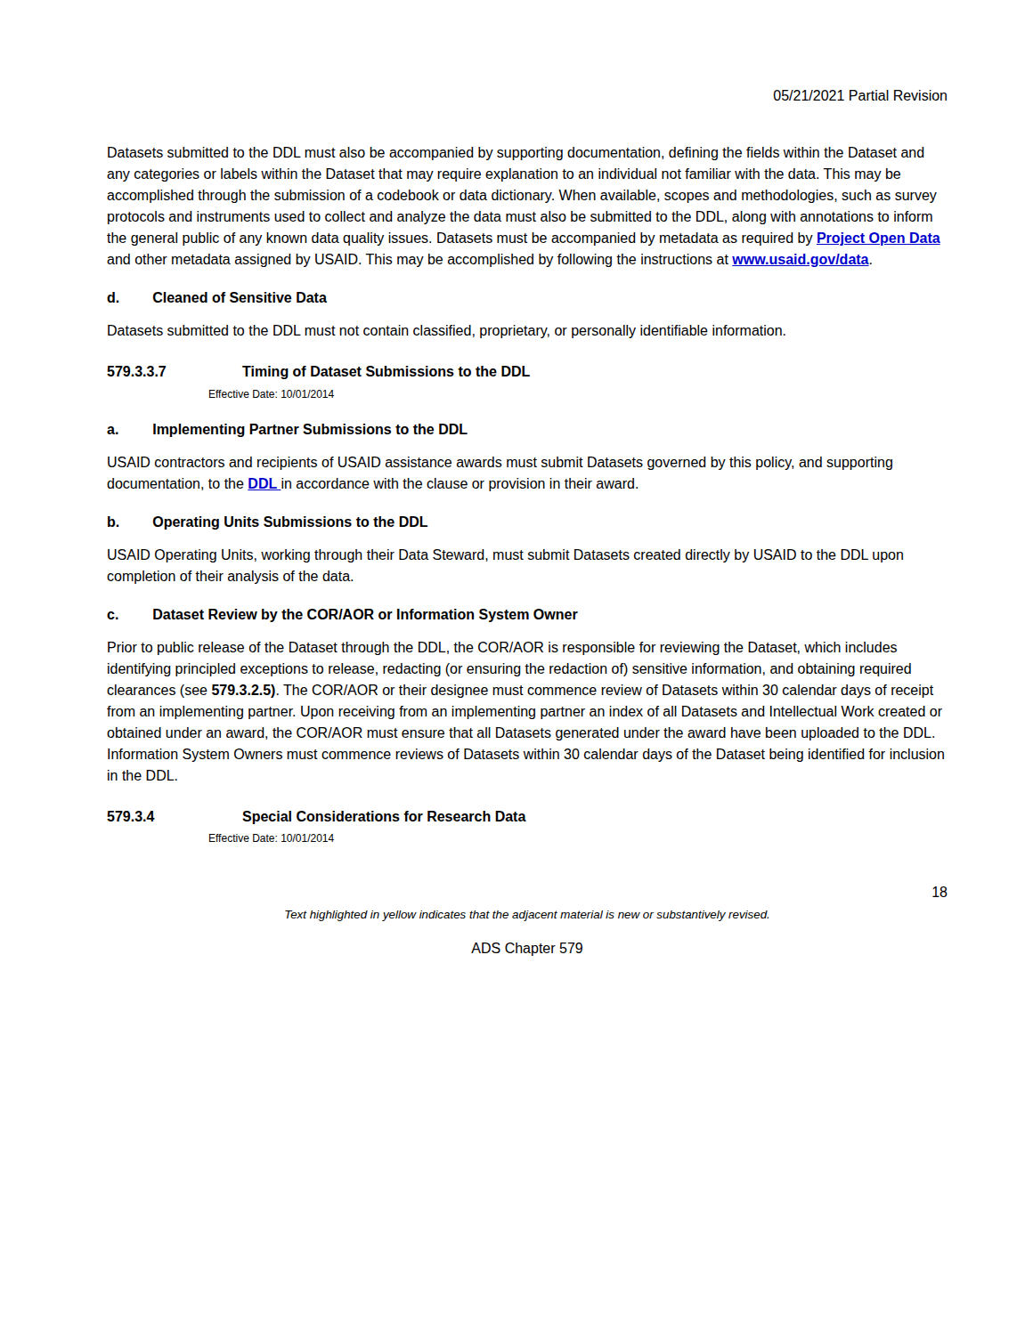05/21/2021 Partial Revision
Datasets submitted to the DDL must also be accompanied by supporting documentation, defining the fields within the Dataset and any categories or labels within the Dataset that may require explanation to an individual not familiar with the data. This may be accomplished through the submission of a codebook or data dictionary. When available, scopes and methodologies, such as survey protocols and instruments used to collect and analyze the data must also be submitted to the DDL, along with annotations to inform the general public of any known data quality issues. Datasets must be accompanied by metadata as required by Project Open Data and other metadata assigned by USAID. This may be accomplished by following the instructions at www.usaid.gov/data.
d. Cleaned of Sensitive Data
Datasets submitted to the DDL must not contain classified, proprietary, or personally identifiable information.
579.3.3.7 Timing of Dataset Submissions to the DDL
Effective Date: 10/01/2014
a. Implementing Partner Submissions to the DDL
USAID contractors and recipients of USAID assistance awards must submit Datasets governed by this policy, and supporting documentation, to the DDL in accordance with the clause or provision in their award.
b. Operating Units Submissions to the DDL
USAID Operating Units, working through their Data Steward, must submit Datasets created directly by USAID to the DDL upon completion of their analysis of the data.
c. Dataset Review by the COR/AOR or Information System Owner
Prior to public release of the Dataset through the DDL, the COR/AOR is responsible for reviewing the Dataset, which includes identifying principled exceptions to release, redacting (or ensuring the redaction of) sensitive information, and obtaining required clearances (see 579.3.2.5). The COR/AOR or their designee must commence review of Datasets within 30 calendar days of receipt from an implementing partner. Upon receiving from an implementing partner an index of all Datasets and Intellectual Work created or obtained under an award, the COR/AOR must ensure that all Datasets generated under the award have been uploaded to the DDL. Information System Owners must commence reviews of Datasets within 30 calendar days of the Dataset being identified for inclusion in the DDL.
579.3.4 Special Considerations for Research Data
Effective Date: 10/01/2014
18
Text highlighted in yellow indicates that the adjacent material is new or substantively revised.
ADS Chapter 579